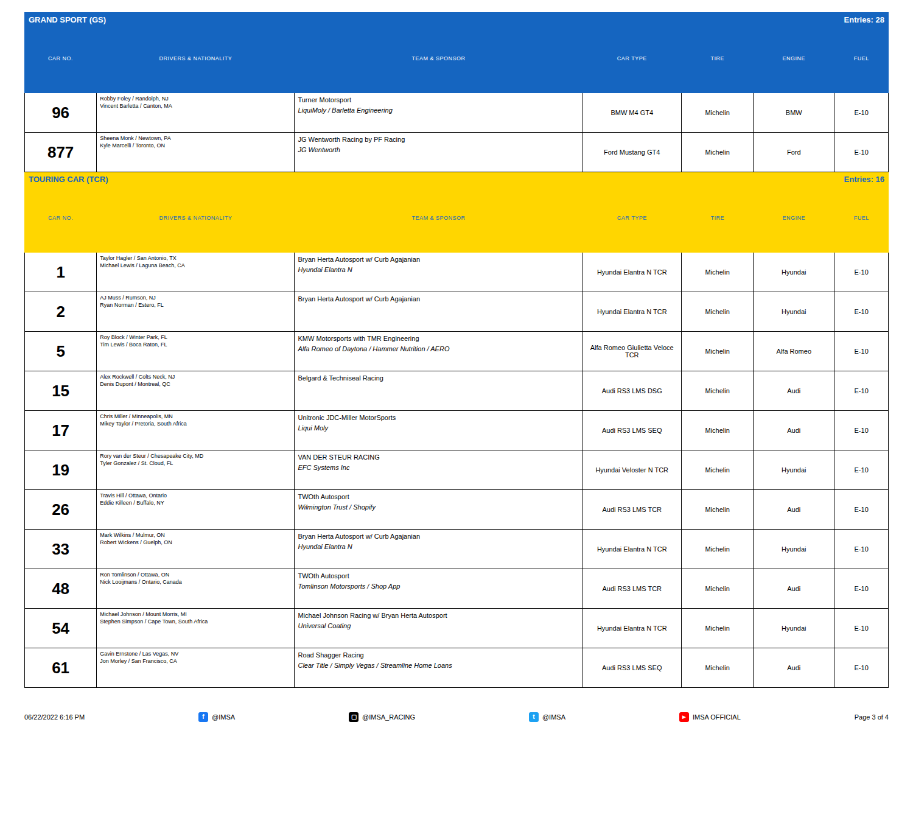| GRAND SPORT (GS) | Entries: 28 |
| CAR NO. | DRIVERS & NATIONALITY | TEAM & SPONSOR | CAR TYPE | TIRE | ENGINE | FUEL |
| 96 | Robby Foley / Randolph, NJ Vincent Barletta / Canton, MA | Turner Motorsport LiquiMoly / Barletta Engineering | BMW M4 GT4 | Michelin | BMW | E-10 |
| 877 | Sheena Monk / Newtown, PA Kyle Marcelli / Toronto, ON | JG Wentworth Racing by PF Racing JG Wentworth | Ford Mustang GT4 | Michelin | Ford | E-10 |
| TOURING CAR (TCR) | Entries: 16 |
| CAR NO. | DRIVERS & NATIONALITY | TEAM & SPONSOR | CAR TYPE | TIRE | ENGINE | FUEL |
| 1 | Taylor Hagler / San Antonio, TX Michael Lewis / Laguna Beach, CA | Bryan Herta Autosport w/ Curb Agajanian Hyundai Elantra N | Hyundai Elantra N TCR | Michelin | Hyundai | E-10 |
| 2 | AJ Muss / Rumson, NJ Ryan Norman / Estero, FL | Bryan Herta Autosport w/ Curb Agajanian | Hyundai Elantra N TCR | Michelin | Hyundai | E-10 |
| 5 | Roy Block / Winter Park, FL Tim Lewis / Boca Raton, FL | KMW Motorsports with TMR Engineering Alfa Romeo of Daytona / Hammer Nutrition / AERO | Alfa Romeo Giulietta Veloce TCR | Michelin | Alfa Romeo | E-10 |
| 15 | Alex Rockwell / Colts Neck, NJ Denis Dupont / Montreal, QC | Belgard & Techniseal Racing | Audi RS3 LMS DSG | Michelin | Audi | E-10 |
| 17 | Chris Miller / Minneapolis, MN Mikey Taylor / Pretoria, South Africa | Unitronic JDC-Miller MotorSports Liqui Moly | Audi RS3 LMS SEQ | Michelin | Audi | E-10 |
| 19 | Rory van der Steur / Chesapeake City, MD Tyler Gonzalez / St. Cloud, FL | VAN DER STEUR RACING EFC Systems Inc | Hyundai Veloster N TCR | Michelin | Hyundai | E-10 |
| 26 | Travis Hill / Ottawa, Ontario Eddie Killeen / Buffalo, NY | TWOth Autosport Wilmington Trust / Shopify | Audi RS3 LMS TCR | Michelin | Audi | E-10 |
| 33 | Mark Wilkins / Mulmur, ON Robert Wickens / Guelph, ON | Bryan Herta Autosport w/ Curb Agajanian Hyundai Elantra N | Hyundai Elantra N TCR | Michelin | Hyundai | E-10 |
| 48 | Ron Tomlinson / Ottawa, ON Nick Looijmans / Ontario, Canada | TWOth Autosport Tomlinson Motorsports / Shop App | Audi RS3 LMS TCR | Michelin | Audi | E-10 |
| 54 | Michael Johnson / Mount Morris, MI Stephen Simpson / Cape Town, South Africa | Michael Johnson Racing w/ Bryan Herta Autosport Universal Coating | Hyundai Elantra N TCR | Michelin | Hyundai | E-10 |
| 61 | Gavin Ernstone / Las Vegas, NV Jon Morley / San Francisco, CA | Road Shagger Racing Clear Title / Simply Vegas / Streamline Home Loans | Audi RS3 LMS SEQ | Michelin | Audi | E-10 |
06/22/2022 6:16 PM f@IMSA ▢@IMSA_RACING t@IMSA ►IMSA OFFICIAL Page 3 of 4